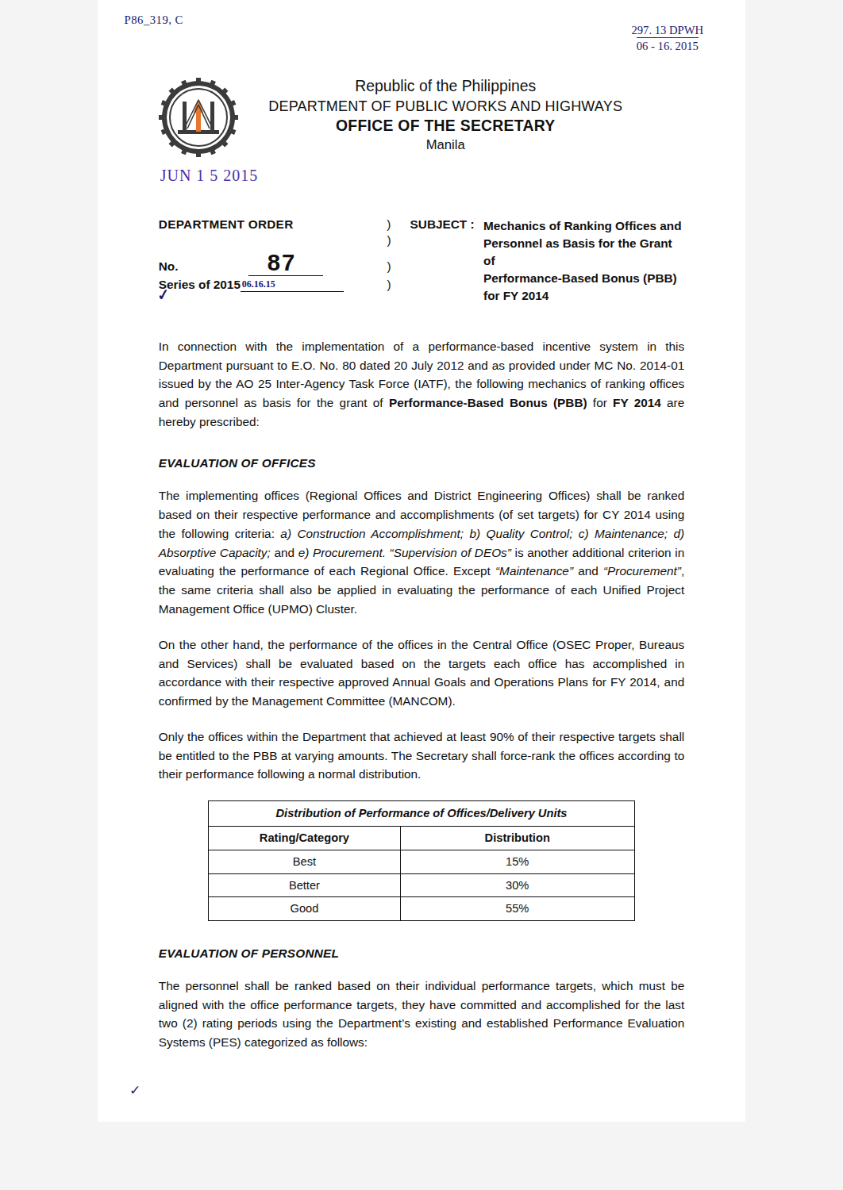P86_319, C
297. 13 DPWH
06 - 16. 2015
Republic of the Philippines
DEPARTMENT OF PUBLIC WORKS AND HIGHWAYS
OFFICE OF THE SECRETARY
Manila
JUN 1 5 2015
DEPARTMENT ORDER)
)
No. 87 )
Series of 201506.16.15 ✓ )
SUBJECT :
Mechanics of Ranking Offices and
Personnel as Basis for the Grant of
Performance-Based Bonus (PBB)
for FY 2014
In connection with the implementation of a performance-based incentive system in this Department pursuant to E.O. No. 80 dated 20 July 2012 and as provided under MC No. 2014-01 issued by the AO 25 Inter-Agency Task Force (IATF), the following mechanics of ranking offices and personnel as basis for the grant of Performance-Based Bonus (PBB) for FY 2014 are hereby prescribed:
EVALUATION OF OFFICES
The implementing offices (Regional Offices and District Engineering Offices) shall be ranked based on their respective performance and accomplishments (of set targets) for CY 2014 using the following criteria: a) Construction Accomplishment; b) Quality Control; c) Maintenance; d) Absorptive Capacity; and e) Procurement. “Supervision of DEOs” is another additional criterion in evaluating the performance of each Regional Office. Except “Maintenance” and “Procurement”, the same criteria shall also be applied in evaluating the performance of each Unified Project Management Office (UPMO) Cluster.
On the other hand, the performance of the offices in the Central Office (OSEC Proper, Bureaus and Services) shall be evaluated based on the targets each office has accomplished in accordance with their respective approved Annual Goals and Operations Plans for FY 2014, and confirmed by the Management Committee (MANCOM).
Only the offices within the Department that achieved at least 90% of their respective targets shall be entitled to the PBB at varying amounts. The Secretary shall force-rank the offices according to their performance following a normal distribution.
Distribution of Performance of Offices/Delivery Units
| Rating/Category | Distribution |
| --- | --- |
| Best | 15% |
| Better | 30% |
| Good | 55% |
EVALUATION OF PERSONNEL
The personnel shall be ranked based on their individual performance targets, which must be aligned with the office performance targets, they have committed and accomplished for the last two (2) rating periods using the Department’s existing and established Performance Evaluation Systems (PES) categorized as follows:
✓